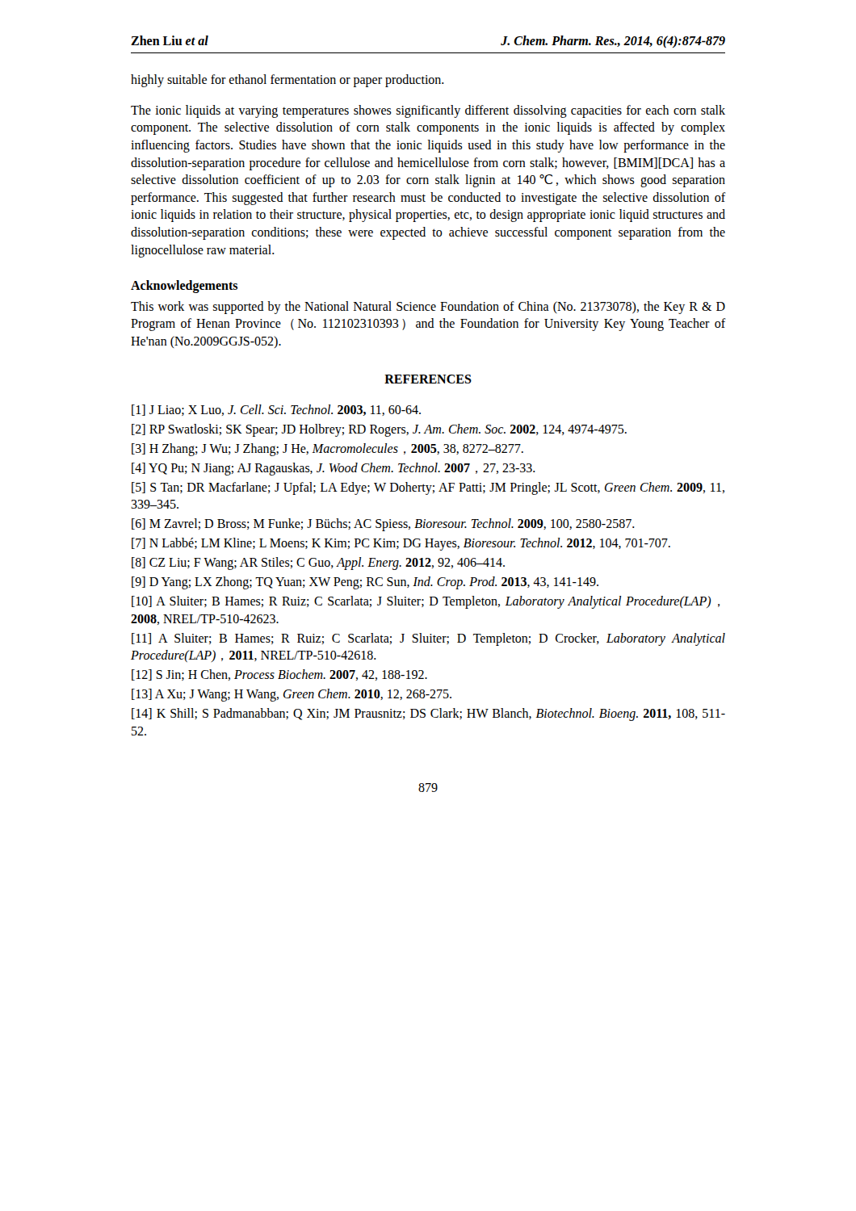Zhen Liu et al J. Chem. Pharm. Res., 2014, 6(4):874-879
highly suitable for ethanol fermentation or paper production.
The ionic liquids at varying temperatures showes significantly different dissolving capacities for each corn stalk component. The selective dissolution of corn stalk components in the ionic liquids is affected by complex influencing factors. Studies have shown that the ionic liquids used in this study have low performance in the dissolution-separation procedure for cellulose and hemicellulose from corn stalk; however, [BMIM][DCA] has a selective dissolution coefficient of up to 2.03 for corn stalk lignin at 140℃, which shows good separation performance. This suggested that further research must be conducted to investigate the selective dissolution of ionic liquids in relation to their structure, physical properties, etc, to design appropriate ionic liquid structures and dissolution-separation conditions; these were expected to achieve successful component separation from the lignocellulose raw material.
Acknowledgements
This work was supported by the National Natural Science Foundation of China (No. 21373078), the Key R & D Program of Henan Province（No. 112102310393）and the Foundation for University Key Young Teacher of He'nan (No.2009GGJS-052).
REFERENCES
[1] J Liao; X Luo, J. Cell. Sci. Technol. 2003, 11, 60-64.
[2] RP Swatloski; SK Spear; JD Holbrey; RD Rogers, J. Am. Chem. Soc. 2002, 124, 4974-4975.
[3] H Zhang; J Wu; J Zhang; J He, Macromolecules，2005, 38, 8272–8277.
[4] YQ Pu; N Jiang; AJ Ragauskas, J. Wood Chem. Technol. 2007，27, 23-33.
[5] S Tan; DR Macfarlane; J Upfal; LA Edye; W Doherty; AF Patti; JM Pringle; JL Scott, Green Chem. 2009, 11, 339–345.
[6] M Zavrel; D Bross; M Funke; J Büchs; AC Spiess, Bioresour. Technol. 2009, 100, 2580-2587.
[7] N Labbé; LM Kline; L Moens; K Kim; PC Kim; DG Hayes, Bioresour. Technol. 2012, 104, 701-707.
[8] CZ Liu; F Wang; AR Stiles; C Guo, Appl. Energ. 2012, 92, 406–414.
[9] D Yang; LX Zhong; TQ Yuan; XW Peng; RC Sun, Ind. Crop. Prod. 2013, 43, 141-149.
[10] A Sluiter; B Hames; R Ruiz; C Scarlata; J Sluiter; D Templeton, Laboratory Analytical Procedure(LAP)，2008, NREL/TP-510-42623.
[11] A Sluiter; B Hames; R Ruiz; C Scarlata; J Sluiter; D Templeton; D Crocker, Laboratory Analytical Procedure(LAP)，2011, NREL/TP-510-42618.
[12] S Jin; H Chen, Process Biochem. 2007, 42, 188-192.
[13] A Xu; J Wang; H Wang, Green Chem. 2010, 12, 268-275.
[14] K Shill; S Padmanabban; Q Xin; JM Prausnitz; DS Clark; HW Blanch, Biotechnol. Bioeng. 2011, 108, 511-52.
879